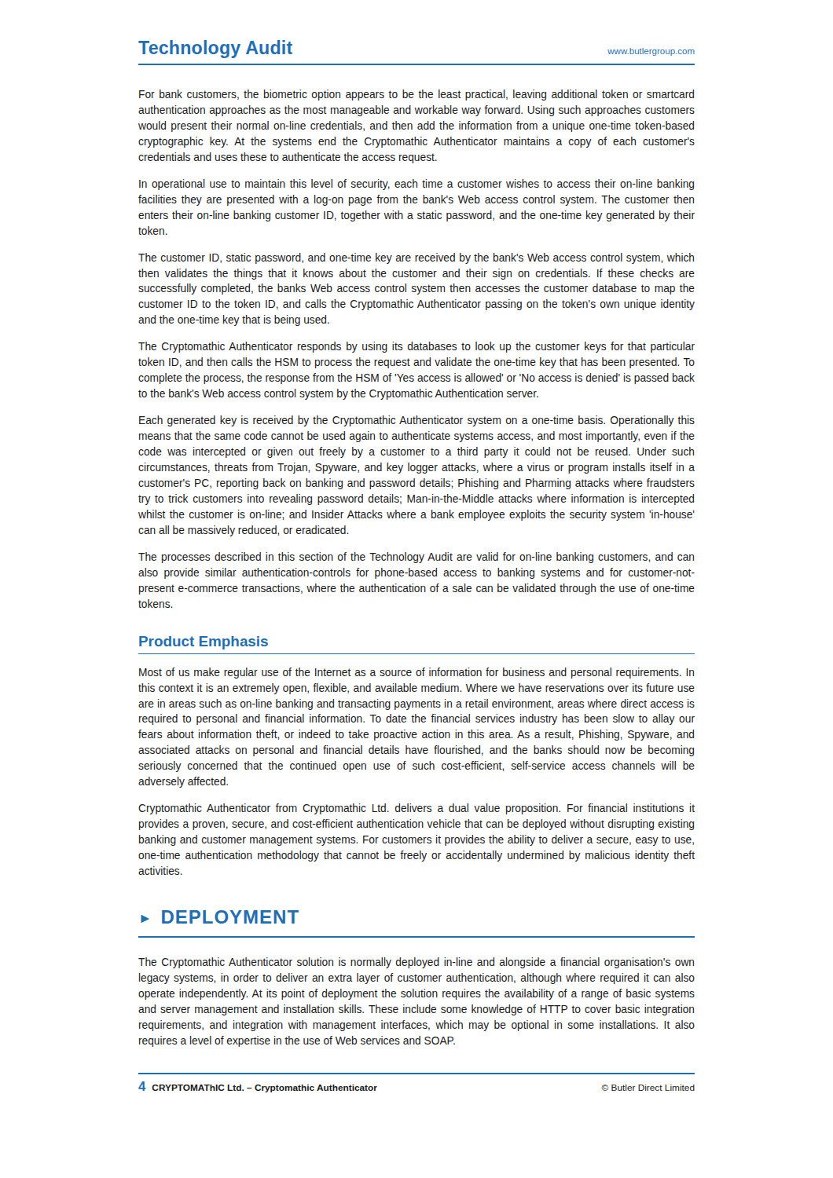Technology Audit
www.butlergroup.com
For bank customers, the biometric option appears to be the least practical, leaving additional token or smartcard authentication approaches as the most manageable and workable way forward. Using such approaches customers would present their normal on-line credentials, and then add the information from a unique one-time token-based cryptographic key. At the systems end the Cryptomathic Authenticator maintains a copy of each customer's credentials and uses these to authenticate the access request.
In operational use to maintain this level of security, each time a customer wishes to access their on-line banking facilities they are presented with a log-on page from the bank's Web access control system. The customer then enters their on-line banking customer ID, together with a static password, and the one-time key generated by their token.
The customer ID, static password, and one-time key are received by the bank's Web access control system, which then validates the things that it knows about the customer and their sign on credentials. If these checks are successfully completed, the banks Web access control system then accesses the customer database to map the customer ID to the token ID, and calls the Cryptomathic Authenticator passing on the token's own unique identity and the one-time key that is being used.
The Cryptomathic Authenticator responds by using its databases to look up the customer keys for that particular token ID, and then calls the HSM to process the request and validate the one-time key that has been presented. To complete the process, the response from the HSM of 'Yes access is allowed' or 'No access is denied' is passed back to the bank's Web access control system by the Cryptomathic Authentication server.
Each generated key is received by the Cryptomathic Authenticator system on a one-time basis. Operationally this means that the same code cannot be used again to authenticate systems access, and most importantly, even if the code was intercepted or given out freely by a customer to a third party it could not be reused. Under such circumstances, threats from Trojan, Spyware, and key logger attacks, where a virus or program installs itself in a customer's PC, reporting back on banking and password details; Phishing and Pharming attacks where fraudsters try to trick customers into revealing password details; Man-in-the-Middle attacks where information is intercepted whilst the customer is on-line; and Insider Attacks where a bank employee exploits the security system 'in-house' can all be massively reduced, or eradicated.
The processes described in this section of the Technology Audit are valid for on-line banking customers, and can also provide similar authentication-controls for phone-based access to banking systems and for customer-not-present e-commerce transactions, where the authentication of a sale can be validated through the use of one-time tokens.
Product Emphasis
Most of us make regular use of the Internet as a source of information for business and personal requirements. In this context it is an extremely open, flexible, and available medium. Where we have reservations over its future use are in areas such as on-line banking and transacting payments in a retail environment, areas where direct access is required to personal and financial information. To date the financial services industry has been slow to allay our fears about information theft, or indeed to take proactive action in this area. As a result, Phishing, Spyware, and associated attacks on personal and financial details have flourished, and the banks should now be becoming seriously concerned that the continued open use of such cost-efficient, self-service access channels will be adversely affected.
Cryptomathic Authenticator from Cryptomathic Ltd. delivers a dual value proposition. For financial institutions it provides a proven, secure, and cost-efficient authentication vehicle that can be deployed without disrupting existing banking and customer management systems. For customers it provides the ability to deliver a secure, easy to use, one-time authentication methodology that cannot be freely or accidentally undermined by malicious identity theft activities.
►DEPLOYMENT
The Cryptomathic Authenticator solution is normally deployed in-line and alongside a financial organisation's own legacy systems, in order to deliver an extra layer of customer authentication, although where required it can also operate independently. At its point of deployment the solution requires the availability of a range of basic systems and server management and installation skills. These include some knowledge of HTTP to cover basic integration requirements, and integration with management interfaces, which may be optional in some installations. It also requires a level of expertise in the use of Web services and SOAP.
4 CRYPTOMAThIC Ltd. – Cryptomathic Authenticator
© Butler Direct Limited